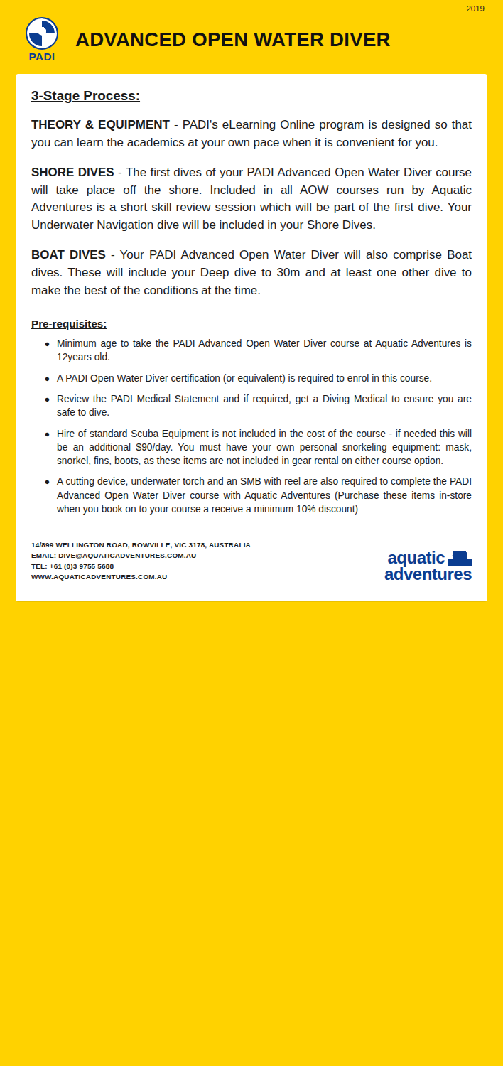2019
PADI
Advanced Open Water Diver
3-Stage Process:
THEORY & EQUIPMENT - PADI's eLearning Online program is designed so that you can learn the academics at your own pace when it is convenient for you.
SHORE DIVES - The first dives of your PADI Advanced Open Water Diver course will take place off the shore. Included in all AOW courses run by Aquatic Adventures is a short skill review session which will be part of the first dive. Your Underwater Navigation dive will be included in your Shore Dives.
BOAT DIVES - Your PADI Advanced Open Water Diver will also comprise Boat dives. These will include your Deep dive to 30m and at least one other dive to make the best of the conditions at the time.
Pre-requisites:
Minimum age to take the PADI Advanced Open Water Diver course at Aquatic Adventures is 12years old.
A PADI Open Water Diver certification (or equivalent) is required to enrol in this course.
Review the PADI Medical Statement and if required, get a Diving Medical to ensure you are safe to dive.
Hire of standard Scuba Equipment is not included in the cost of the course - if needed this will be an additional $90/day. You must have your own personal snorkeling equipment: mask, snorkel, fins, boots, as these items are not included in gear rental on either course option.
A cutting device, underwater torch and an SMB with reel are also required to complete the PADI Advanced Open Water Diver course with Aquatic Adventures (Purchase these items in-store when you book on to your course a receive a minimum 10% discount)
14/899 Wellington Road, Rowville, VIC 3178, Australia
Email: dive@aquaticadventures.com.au
Tel: +61 (0)3 9755 5688
www.aquaticadventures.com.au
aquatic adventures